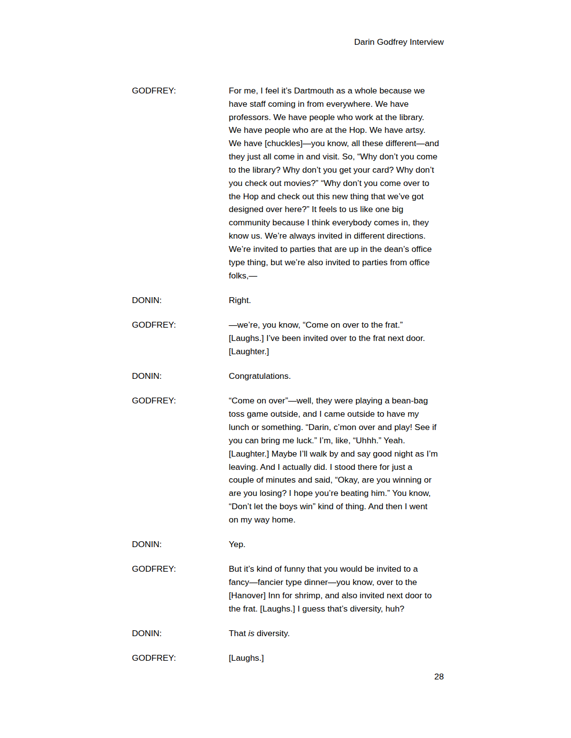Darin Godfrey Interview
GODFREY:
For me, I feel it’s Dartmouth as a whole because we have staff coming in from everywhere. We have professors. We have people who work at the library. We have people who are at the Hop. We have artsy. We have [chuckles]—you know, all these different—and they just all come in and visit. So, “Why don’t you come to the library? Why don’t you get your card? Why don’t you check out movies?” “Why don’t you come over to the Hop and check out this new thing that we’ve got designed over here?” It feels to us like one big community because I think everybody comes in, they know us. We’re always invited in different directions. We’re invited to parties that are up in the dean’s office type thing, but we’re also invited to parties from office folks,—
DONIN:
Right.
GODFREY:
—we’re, you know, “Come on over to the frat.” [Laughs.] I’ve been invited over to the frat next door. [Laughter.]
DONIN:
Congratulations.
GODFREY:
“Come on over”—well, they were playing a bean-bag toss game outside, and I came outside to have my lunch or something. “Darin, c’mon over and play! See if you can bring me luck.” I’m, like, “Uhhh.” Yeah. [Laughter.] Maybe I’ll walk by and say good night as I’m leaving. And I actually did. I stood there for just a couple of minutes and said, “Okay, are you winning or are you losing? I hope you’re beating him.” You know, “Don’t let the boys win” kind of thing. And then I went on my way home.
DONIN:
Yep.
GODFREY:
But it’s kind of funny that you would be invited to a fancy—fancier type dinner—you know, over to the [Hanover] Inn for shrimp, and also invited next door to the frat. [Laughs.] I guess that’s diversity, huh?
DONIN:
That is diversity.
GODFREY:
[Laughs.]
28